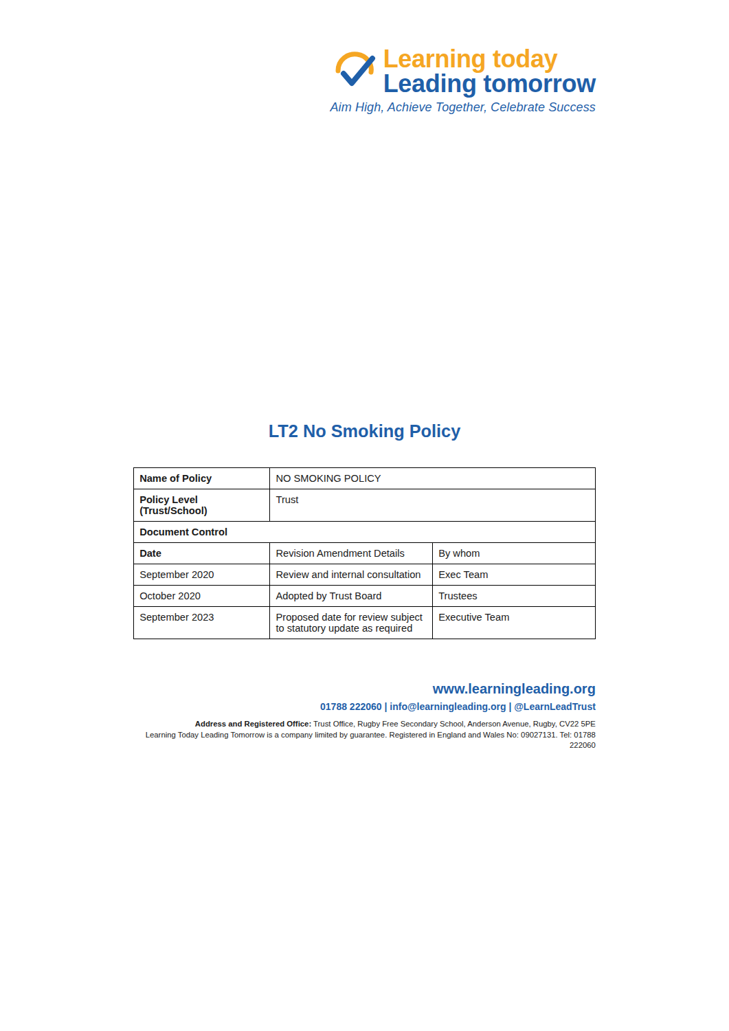Learning today Leading tomorrow
Aim High, Achieve Together, Celebrate Success
LT2 No Smoking Policy
| Name of Policy | NO SMOKING POLICY |
| Policy Level (Trust/School) | Trust |
| Document Control |
| Date | Revision Amendment Details | By whom |
| September 2020 | Review and internal consultation | Exec Team |
| October 2020 | Adopted by Trust Board | Trustees |
| September 2023 | Proposed date for review subject to statutory update as required | Executive Team |
www.learningleading.org
01788 222060 | info@learningleading.org | @LearnLeadTrust
Address and Registered Office: Trust Office, Rugby Free Secondary School, Anderson Avenue, Rugby, CV22 5PE
Learning Today Leading Tomorrow is a company limited by guarantee. Registered in England and Wales No: 09027131. Tel: 01788 222060